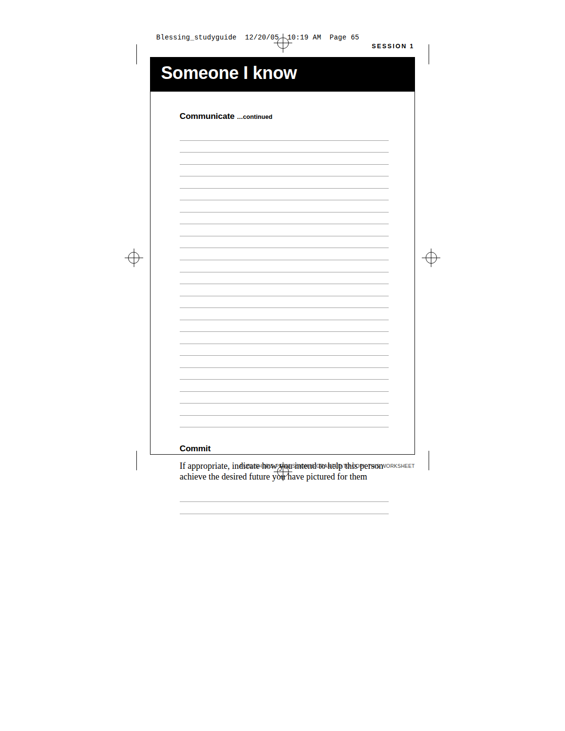Blessing_studyguide 12/20/05 10:19 AM Page 65
SESSION 1
Someone I know
Communicate …continued
Commit
If appropriate, indicate how you intend to help this person achieve the desired future you have pictured for them
PUBLISHER’S PERMISSION IS GRANTED TO COPY THIS WORKSHEET